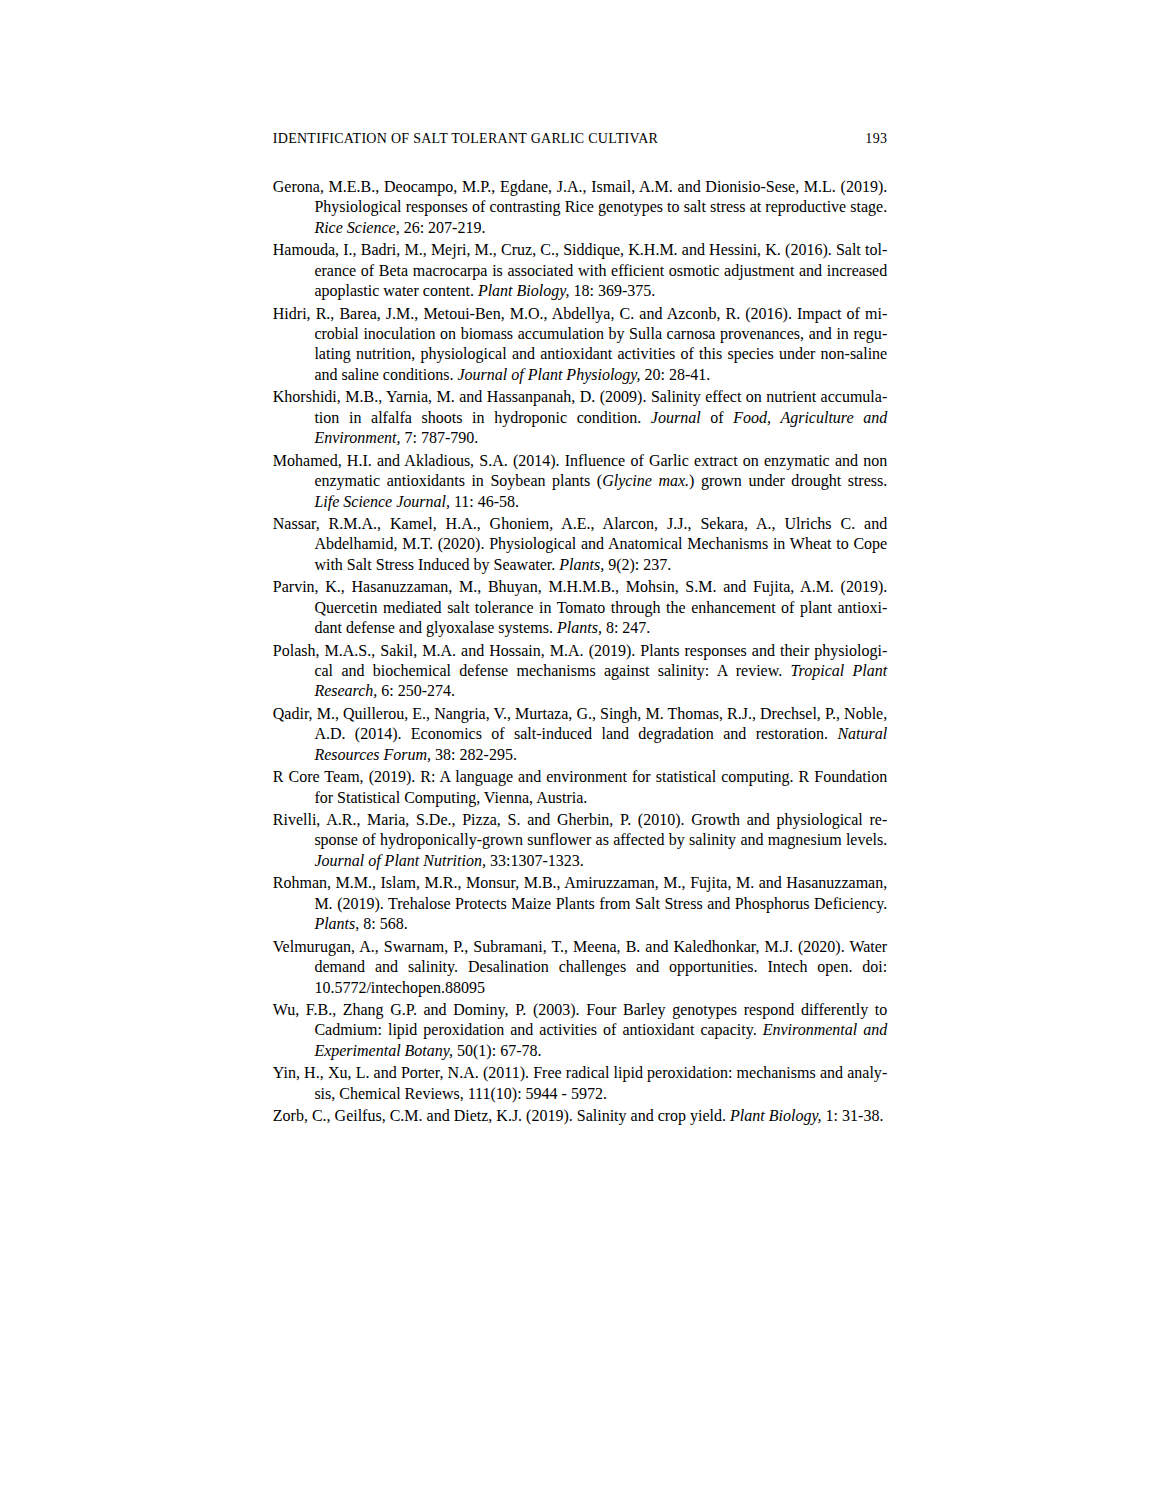Identification of Salt Tolerant Garlic Cultivar 193
Gerona, M.E.B., Deocampo, M.P., Egdane, J.A., Ismail, A.M. and Dionisio-Sese, M.L. (2019). Physiological responses of contrasting Rice genotypes to salt stress at reproductive stage. Rice Science, 26: 207-219.
Hamouda, I., Badri, M., Mejri, M., Cruz, C., Siddique, K.H.M. and Hessini, K. (2016). Salt tolerance of Beta macrocarpa is associated with efficient osmotic adjustment and increased apoplastic water content. Plant Biology, 18: 369-375.
Hidri, R., Barea, J.M., Metoui-Ben, M.O., Abdellya, C. and Azconb, R. (2016). Impact of microbial inoculation on biomass accumulation by Sulla carnosa provenances, and in regulating nutrition, physiological and antioxidant activities of this species under non-saline and saline conditions. Journal of Plant Physiology, 20: 28-41.
Khorshidi, M.B., Yarnia, M. and Hassanpanah, D. (2009). Salinity effect on nutrient accumulation in alfalfa shoots in hydroponic condition. Journal of Food, Agriculture and Environment, 7: 787-790.
Mohamed, H.I. and Akladious, S.A. (2014). Influence of Garlic extract on enzymatic and non enzymatic antioxidants in Soybean plants (Glycine max.) grown under drought stress. Life Science Journal, 11: 46-58.
Nassar, R.M.A., Kamel, H.A., Ghoniem, A.E., Alarcon, J.J., Sekara, A., Ulrichs C. and Abdelhamid, M.T. (2020). Physiological and Anatomical Mechanisms in Wheat to Cope with Salt Stress Induced by Seawater. Plants, 9(2): 237.
Parvin, K., Hasanuzzaman, M., Bhuyan, M.H.M.B., Mohsin, S.M. and Fujita, A.M. (2019). Quercetin mediated salt tolerance in Tomato through the enhancement of plant antioxidant defense and glyoxalase systems. Plants, 8: 247.
Polash, M.A.S., Sakil, M.A. and Hossain, M.A. (2019). Plants responses and their physiological and biochemical defense mechanisms against salinity: A review. Tropical Plant Research, 6: 250-274.
Qadir, M., Quillerou, E., Nangria, V., Murtaza, G., Singh, M. Thomas, R.J., Drechsel, P., Noble, A.D. (2014). Economics of salt-induced land degradation and restoration. Natural Resources Forum, 38: 282-295.
R Core Team, (2019). R: A language and environment for statistical computing. R Foundation for Statistical Computing, Vienna, Austria.
Rivelli, A.R., Maria, S.De., Pizza, S. and Gherbin, P. (2010). Growth and physiological response of hydroponically-grown sunflower as affected by salinity and magnesium levels. Journal of Plant Nutrition, 33:1307-1323.
Rohman, M.M., Islam, M.R., Monsur, M.B., Amiruzzaman, M., Fujita, M. and Hasanuzzaman, M. (2019). Trehalose Protects Maize Plants from Salt Stress and Phosphorus Deficiency. Plants, 8: 568.
Velmurugan, A., Swarnam, P., Subramani, T., Meena, B. and Kaledhonkar, M.J. (2020). Water demand and salinity. Desalination challenges and opportunities. Intech open. doi: 10.5772/intechopen.88095
Wu, F.B., Zhang G.P. and Dominy, P. (2003). Four Barley genotypes respond differently to Cadmium: lipid peroxidation and activities of antioxidant capacity. Environmental and Experimental Botany, 50(1): 67-78.
Yin, H., Xu, L. and Porter, N.A. (2011). Free radical lipid peroxidation: mechanisms and analysis, Chemical Reviews, 111(10): 5944 - 5972.
Zorb, C., Geilfus, C.M. and Dietz, K.J. (2019). Salinity and crop yield. Plant Biology, 1: 31-38.